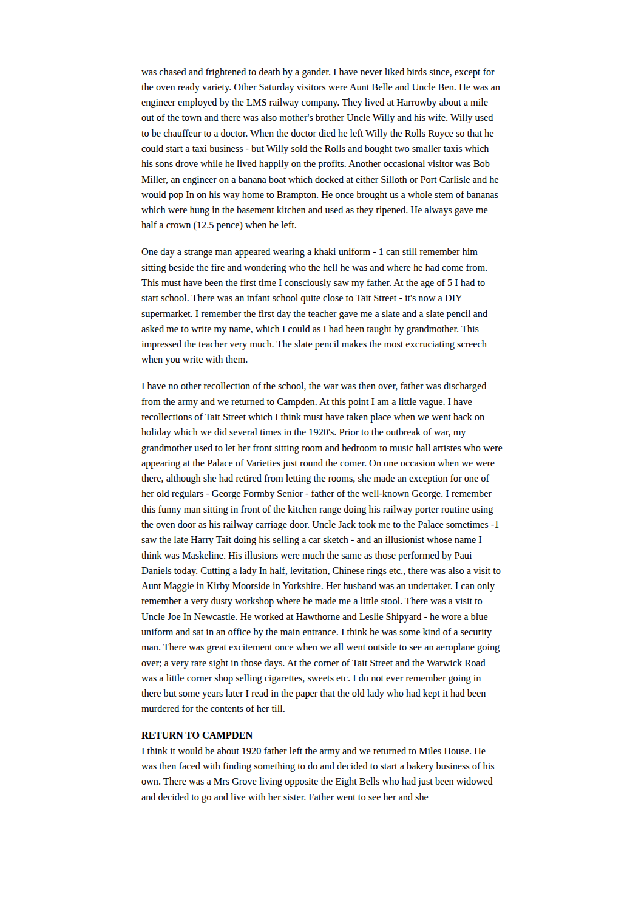was chased and frightened to death by a gander. I have never liked birds since, except for the oven ready variety. Other Saturday visitors were Aunt Belle and Uncle Ben. He was an engineer employed by the LMS railway company. They lived at Harrowby about a mile out of the town and there was also mother's brother Uncle Willy and his wife. Willy used to be chauffeur to a doctor. When the doctor died he left Willy the Rolls Royce so that he could start a taxi business - but Willy sold the Rolls and bought two smaller taxis which his sons drove while he lived happily on the profits. Another occasional visitor was Bob Miller, an engineer on a banana boat which docked at either Silloth or Port Carlisle and he would pop In on his way home to Brampton. He once brought us a whole stem of bananas which were hung in the basement kitchen and used as they ripened. He always gave me half a crown (12.5 pence) when he left.
One day a strange man appeared wearing a khaki uniform - 1 can still remember him sitting beside the fire and wondering who the hell he was and where he had come from. This must have been the first time I consciously saw my father. At the age of 5 I had to start school. There was an infant school quite close to Tait Street - it's now a DIY supermarket. I remember the first day the teacher gave me a slate and a slate pencil and asked me to write my name, which I could as I had been taught by grandmother. This impressed the teacher very much. The slate pencil makes the most excruciating screech when you write with them.
I have no other recollection of the school, the war was then over, father was discharged from the army and we returned to Campden. At this point I am a little vague. I have recollections of Tait Street which I think must have taken place when we went back on holiday which we did several times in the 1920's. Prior to the outbreak of war, my grandmother used to let her front sitting room and bedroom to music hall artistes who were appearing at the Palace of Varieties just round the comer. On one occasion when we were there, although she had retired from letting the rooms, she made an exception for one of her old regulars - George Formby Senior - father of the well-known George. I remember this funny man sitting in front of the kitchen range doing his railway porter routine using the oven door as his railway carriage door. Uncle Jack took me to the Palace sometimes -1 saw the late Harry Tait doing his selling a car sketch - and an illusionist whose name I think was Maskeline. His illusions were much the same as those performed by Paui Daniels today. Cutting a lady In half, levitation, Chinese rings etc., there was also a visit to Aunt Maggie in Kirby Moorside in Yorkshire. Her husband was an undertaker. I can only remember a very dusty workshop where he made me a little stool. There was a visit to Uncle Joe In Newcastle. He worked at Hawthorne and Leslie Shipyard - he wore a blue uniform and sat in an office by the main entrance. I think he was some kind of a security man. There was great excitement once when we all went outside to see an aeroplane going over; a very rare sight in those days. At the corner of Tait Street and the Warwick Road was a little corner shop selling cigarettes, sweets etc. I do not ever remember going in there but some years later I read in the paper that the old lady who had kept it had been murdered for the contents of her till.
RETURN TO CAMPDEN
I think it would be about 1920 father left the army and we returned to Miles House. He was then faced with finding something to do and decided to start a bakery business of his own. There was a Mrs Grove living opposite the Eight Bells who had just been widowed and decided to go and live with her sister. Father went to see her and she